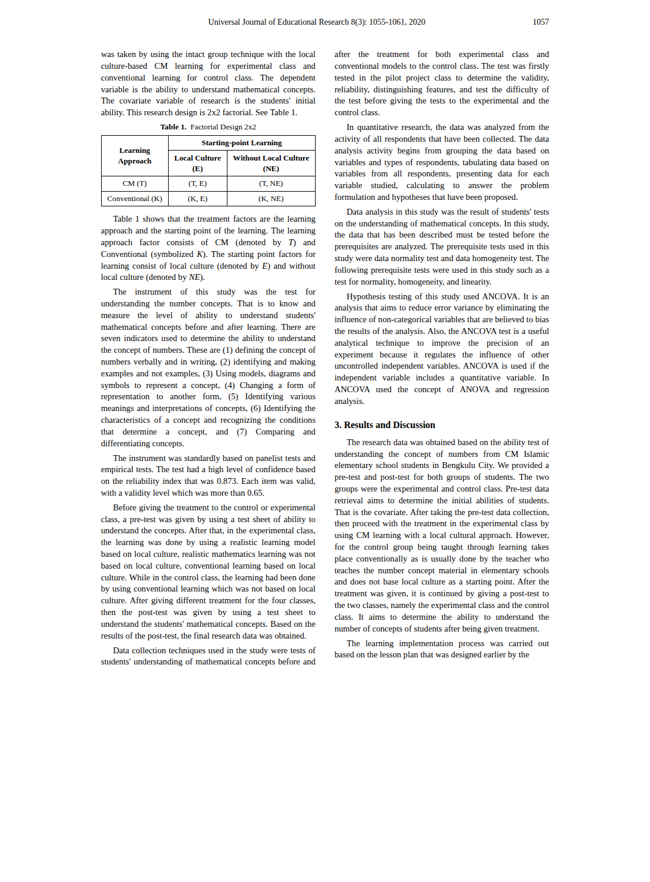Universal Journal of Educational Research 8(3): 1055-1061, 2020
1057
was taken by using the intact group technique with the local culture-based CM learning for experimental class and conventional learning for control class. The dependent variable is the ability to understand mathematical concepts. The covariate variable of research is the students' initial ability. This research design is 2x2 factorial. See Table 1.
Table 1. Factorial Design 2x2
| Learning Approach | Starting-point Learning |
| --- | --- |
| Local Culture (E) | Without Local Culture (NE) |
| CM (T) | (T, E) | (T, NE) |
| Conventional (K) | (K, E) | (K, NE) |
Table 1 shows that the treatment factors are the learning approach and the starting point of the learning. The learning approach factor consists of CM (denoted by T) and Conventional (symbolized K). The starting point factors for learning consist of local culture (denoted by E) and without local culture (denoted by NE).
The instrument of this study was the test for understanding the number concepts. That is to know and measure the level of ability to understand students' mathematical concepts before and after learning. There are seven indicators used to determine the ability to understand the concept of numbers. These are (1) defining the concept of numbers verbally and in writing, (2) identifying and making examples and not examples, (3) Using models, diagrams and symbols to represent a concept, (4) Changing a form of representation to another form, (5) Identifying various meanings and interpretations of concepts, (6) Identifying the characteristics of a concept and recognizing the conditions that determine a concept, and (7) Comparing and differentiating concepts.
The instrument was standardly based on panelist tests and empirical tests. The test had a high level of confidence based on the reliability index that was 0.873. Each item was valid, with a validity level which was more than 0.65.
Before giving the treatment to the control or experimental class, a pre-test was given by using a test sheet of ability to understand the concepts. After that, in the experimental class, the learning was done by using a realistic learning model based on local culture, realistic mathematics learning was not based on local culture, conventional learning based on local culture. While in the control class, the learning had been done by using conventional learning which was not based on local culture. After giving different treatment for the four classes, then the post-test was given by using a test sheet to understand the students' mathematical concepts. Based on the results of the post-test, the final research data was obtained.
Data collection techniques used in the study were tests of students' understanding of mathematical concepts before and after the treatment for both experimental class and conventional models to the control class. The test was firstly tested in the pilot project class to determine the validity, reliability, distinguishing features, and test the difficulty of the test before giving the tests to the experimental and the control class.
In quantitative research, the data was analyzed from the activity of all respondents that have been collected. The data analysis activity begins from grouping the data based on variables and types of respondents, tabulating data based on variables from all respondents, presenting data for each variable studied, calculating to answer the problem formulation and hypotheses that have been proposed.
Data analysis in this study was the result of students' tests on the understanding of mathematical concepts. In this study, the data that has been described must be tested before the prerequisites are analyzed. The prerequisite tests used in this study were data normality test and data homogeneity test. The following prerequisite tests were used in this study such as a test for normality, homogeneity, and linearity.
Hypothesis testing of this study used ANCOVA. It is an analysis that aims to reduce error variance by eliminating the influence of non-categorical variables that are believed to bias the results of the analysis. Also, the ANCOVA test is a useful analytical technique to improve the precision of an experiment because it regulates the influence of other uncontrolled independent variables. ANCOVA is used if the independent variable includes a quantitative variable. In ANCOVA used the concept of ANOVA and regression analysis.
3. Results and Discussion
The research data was obtained based on the ability test of understanding the concept of numbers from CM Islamic elementary school students in Bengkulu City. We provided a pre-test and post-test for both groups of students. The two groups were the experimental and control class. Pre-test data retrieval aims to determine the initial abilities of students. That is the covariate. After taking the pre-test data collection, then proceed with the treatment in the experimental class by using CM learning with a local cultural approach. However, for the control group being taught through learning takes place conventionally as is usually done by the teacher who teaches the number concept material in elementary schools and does not base local culture as a starting point. After the treatment was given, it is continued by giving a post-test to the two classes, namely the experimental class and the control class. It aims to determine the ability to understand the number of concepts of students after being given treatment.
The learning implementation process was carried out based on the lesson plan that was designed earlier by the